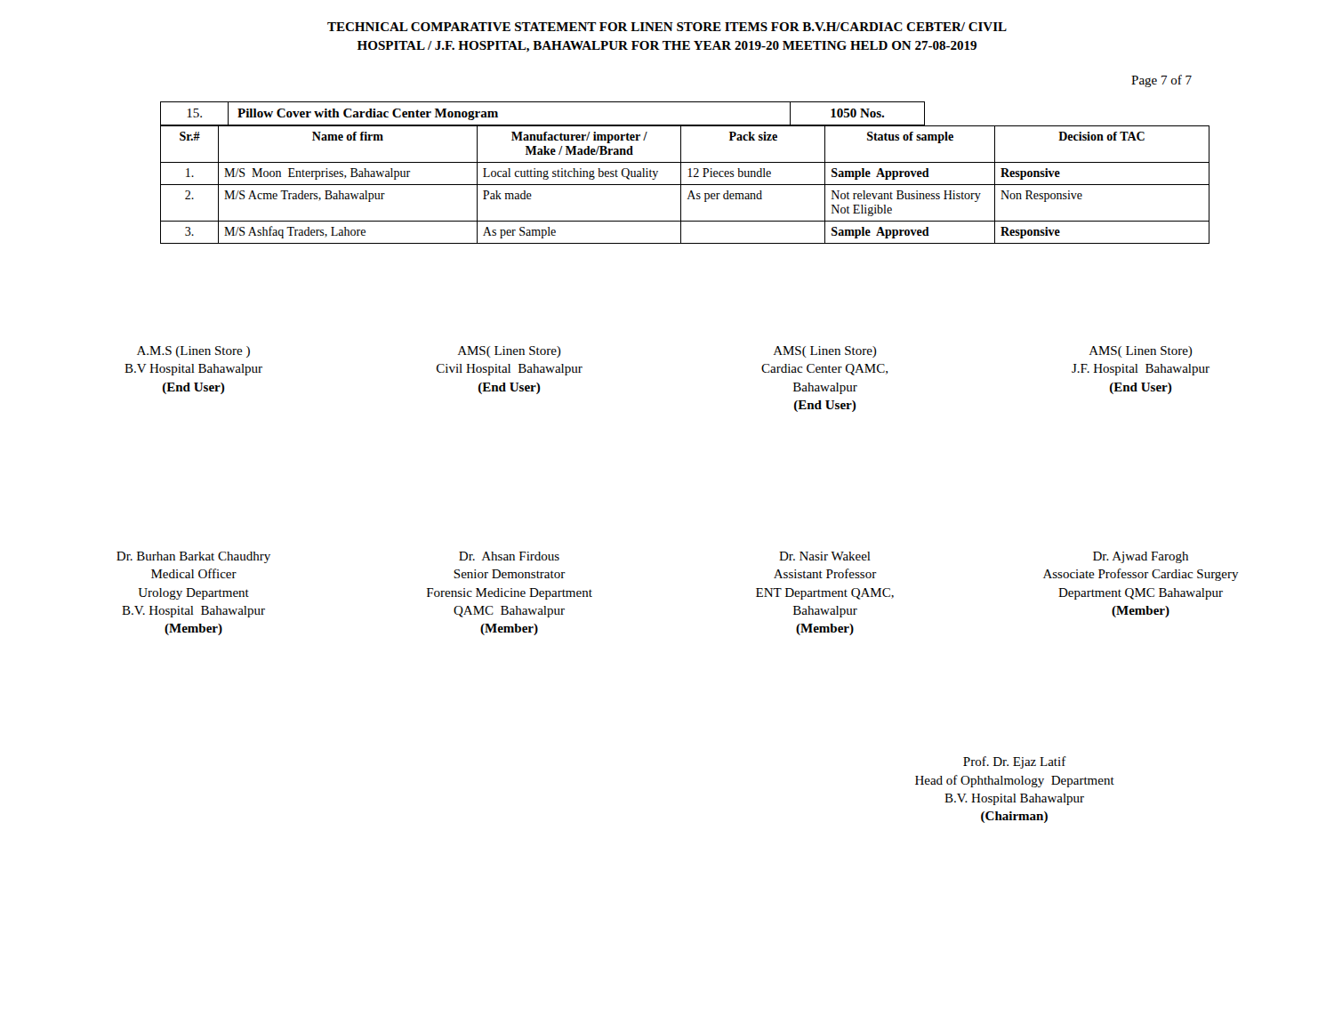TECHNICAL COMPARATIVE STATEMENT FOR LINEN STORE ITEMS FOR B.V.H/CARDIAC CEBTER/ CIVIL
HOSPITAL / J.F. HOSPITAL, BAHAWALPUR FOR THE YEAR 2019-20 MEETING HELD ON 27-08-2019
Page 7 of 7
15.
Pillow Cover with Cardiac Center Monogram
1050 Nos.
| Sr.# | Name of firm | Manufacturer/ importer / Make / Made/Brand | Pack size | Status of sample | Decision of TAC |
| --- | --- | --- | --- | --- | --- |
| 1. | M/S Moon Enterprises, Bahawalpur | Local cutting stitching best Quality | 12 Pieces bundle | Sample Approved | Responsive |
| 2. | M/S Acme Traders, Bahawalpur | Pak made | As per demand | Not relevant Business History Not Eligible | Non Responsive |
| 3. | M/S Ashfaq Traders, Lahore | As per Sample | | Sample Approved | Responsive |
A.M.S (Linen Store )
B.V Hospital Bahawalpur
(End User)
AMS( Linen Store)
Civil Hospital Bahawalpur
(End User)
AMS( Linen Store)
Cardiac Center QAMC,
Bahawalpur
(End User)
AMS( Linen Store)
J.F. Hospital Bahawalpur
(End User)
Dr. Burhan Barkat Chaudhry
Medical Officer
Urology Department
B.V. Hospital Bahawalpur
(Member)
Dr. Ahsan Firdous
Senior Demonstrator
Forensic Medicine Department
QAMC Bahawalpur
(Member)
Dr. Nasir Wakeel
Assistant Professor
ENT Department QAMC,
Bahawalpur
(Member)
Dr. Ajwad Farogh
Associate Professor Cardiac Surgery
Department QMC Bahawalpur
(Member)
Prof. Dr. Ejaz Latif
Head of Ophthalmology Department
B.V. Hospital Bahawalpur
(Chairman)